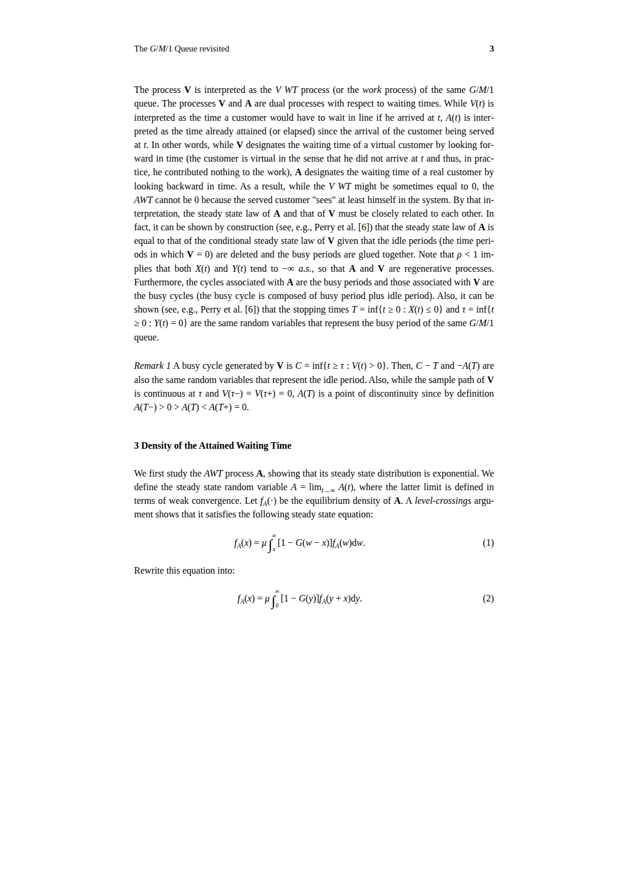The G/M/1 Queue revisited 3
The process V is interpreted as the V WT process (or the work process) of the same G/M/1 queue. The processes V and A are dual processes with respect to waiting times. While V(t) is interpreted as the time a customer would have to wait in line if he arrived at t, A(t) is interpreted as the time already attained (or elapsed) since the arrival of the customer being served at t. In other words, while V designates the waiting time of a virtual customer by looking forward in time (the customer is virtual in the sense that he did not arrive at t and thus, in practice, he contributed nothing to the work), A designates the waiting time of a real customer by looking backward in time. As a result, while the V WT might be sometimes equal to 0, the AWT cannot be 0 because the served customer "sees" at least himself in the system. By that interpretation, the steady state law of A and that of V must be closely related to each other. In fact, it can be shown by construction (see, e.g., Perry et al. [6]) that the steady state law of A is equal to that of the conditional steady state law of V given that the idle periods (the time periods in which V = 0) are deleted and the busy periods are glued together. Note that ρ < 1 implies that both X(t) and Y(t) tend to −∞ a.s., so that A and V are regenerative processes. Furthermore, the cycles associated with A are the busy periods and those associated with V are the busy cycles (the busy cycle is composed of busy period plus idle period). Also, it can be shown (see, e.g., Perry et al. [6]) that the stopping times T = inf{t ≥ 0 : X(t) ≤ 0} and τ = inf{t ≥ 0 : Y(t) = 0} are the same random variables that represent the busy period of the same G/M/1 queue.
Remark 1 A busy cycle generated by V is C = inf{t ≥ τ : V(t) > 0}. Then, C − T and −A(T) are also the same random variables that represent the idle period. Also, while the sample path of V is continuous at τ and V(τ−) = V(τ+) = 0, A(T) is a point of discontinuity since by definition A(T−) > 0 > A(T) < A(T+) = 0.
3 Density of the Attained Waiting Time
We first study the AWT process A, showing that its steady state distribution is exponential. We define the steady state random variable A = limt→∞ A(t), where the latter limit is defined in terms of weak convergence. Let fA(·) be the equilibrium density of A. A level-crossings argument shows that it satisfies the following steady state equation:
fA(x) = μ ∫∞x[1 − G(w − x)]fA(w)dw.
(1)
Rewrite this equation into:
fA(x) = μ ∫∞0[1 − G(y)]fA(y + x)dy.
(2)